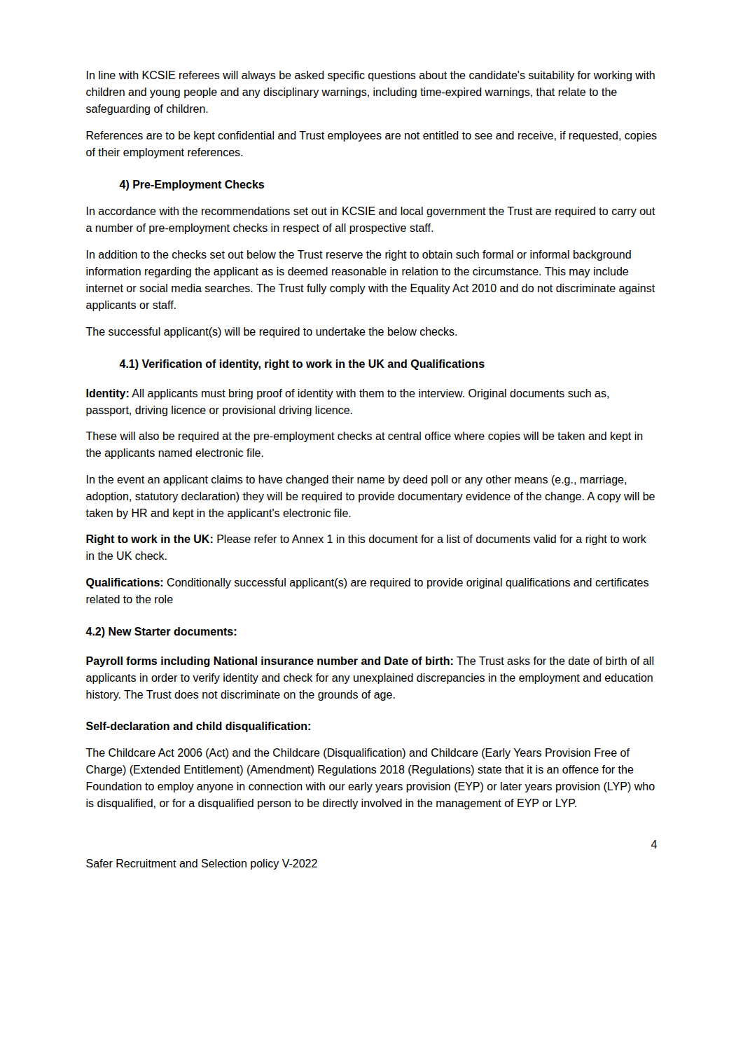In line with KCSIE referees will always be asked specific questions about the candidate's suitability for working with children and young people and any disciplinary warnings, including time-expired warnings, that relate to the safeguarding of children.
References are to be kept confidential and Trust employees are not entitled to see and receive, if requested, copies of their employment references.
4) Pre-Employment Checks
In accordance with the recommendations set out in KCSIE and local government the Trust are required to carry out a number of pre-employment checks in respect of all prospective staff.
In addition to the checks set out below the Trust reserve the right to obtain such formal or informal background information regarding the applicant as is deemed reasonable in relation to the circumstance. This may include internet or social media searches. The Trust fully comply with the Equality Act 2010 and do not discriminate against applicants or staff.
The successful applicant(s) will be required to undertake the below checks.
4.1) Verification of identity, right to work in the UK and Qualifications
Identity: All applicants must bring proof of identity with them to the interview. Original documents such as, passport, driving licence or provisional driving licence.
These will also be required at the pre-employment checks at central office where copies will be taken and kept in the applicants named electronic file.
In the event an applicant claims to have changed their name by deed poll or any other means (e.g., marriage, adoption, statutory declaration) they will be required to provide documentary evidence of the change. A copy will be taken by HR and kept in the applicant's electronic file.
Right to work in the UK: Please refer to Annex 1 in this document for a list of documents valid for a right to work in the UK check.
Qualifications: Conditionally successful applicant(s) are required to provide original qualifications and certificates related to the role
4.2) New Starter documents:
Payroll forms including National insurance number and Date of birth: The Trust asks for the date of birth of all applicants in order to verify identity and check for any unexplained discrepancies in the employment and education history. The Trust does not discriminate on the grounds of age.
Self-declaration and child disqualification:
The Childcare Act 2006 (Act) and the Childcare (Disqualification) and Childcare (Early Years Provision Free of Charge) (Extended Entitlement) (Amendment) Regulations 2018 (Regulations) state that it is an offence for the Foundation to employ anyone in connection with our early years provision (EYP) or later years provision (LYP) who is disqualified, or for a disqualified person to be directly involved in the management of EYP or LYP.
4
Safer Recruitment and Selection policy V-2022